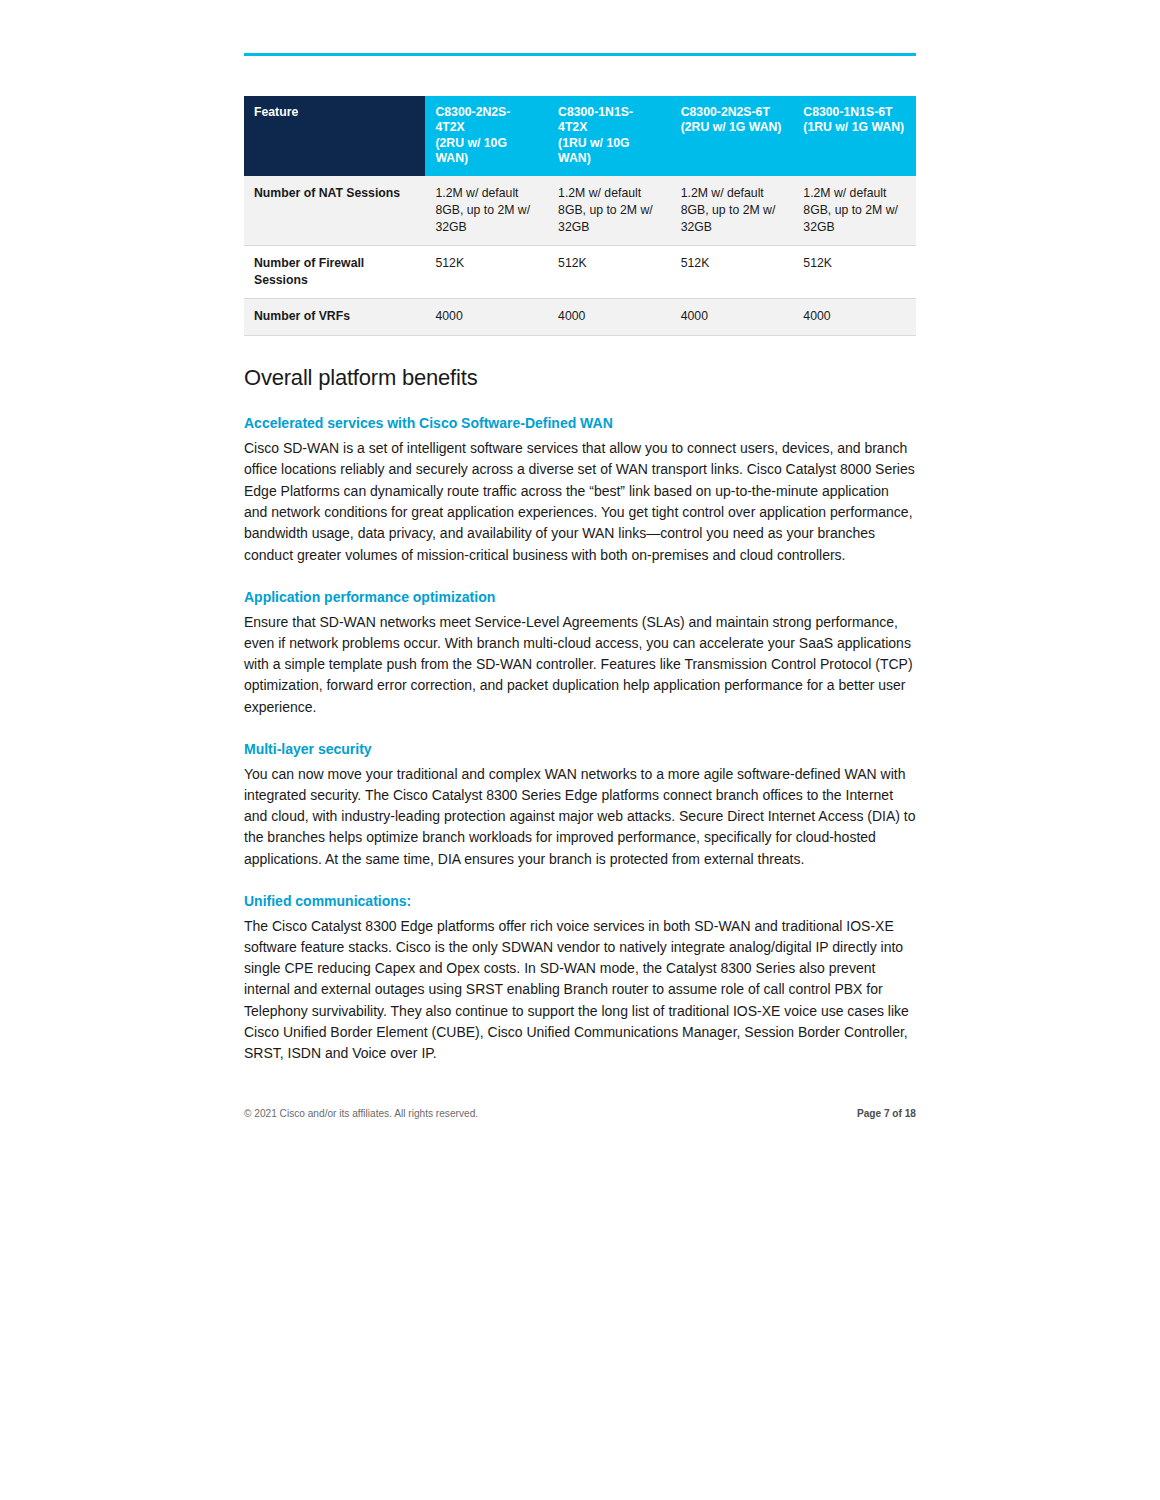| Feature | C8300-2N2S-4T2X (2RU w/ 10G WAN) | C8300-1N1S-4T2X (1RU w/ 10G WAN) | C8300-2N2S-6T (2RU w/ 1G WAN) | C8300-1N1S-6T (1RU w/ 1G WAN) |
| --- | --- | --- | --- | --- |
| Number of NAT Sessions | 1.2M w/ default 8GB, up to 2M w/ 32GB | 1.2M w/ default 8GB, up to 2M w/ 32GB | 1.2M w/ default 8GB, up to 2M w/ 32GB | 1.2M w/ default 8GB, up to 2M w/ 32GB |
| Number of Firewall Sessions | 512K | 512K | 512K | 512K |
| Number of VRFs | 4000 | 4000 | 4000 | 4000 |
Overall platform benefits
Accelerated services with Cisco Software-Defined WAN
Cisco SD-WAN is a set of intelligent software services that allow you to connect users, devices, and branch office locations reliably and securely across a diverse set of WAN transport links. Cisco Catalyst 8000 Series Edge Platforms can dynamically route traffic across the “best” link based on up-to-the-minute application and network conditions for great application experiences. You get tight control over application performance, bandwidth usage, data privacy, and availability of your WAN links—control you need as your branches conduct greater volumes of mission-critical business with both on-premises and cloud controllers.
Application performance optimization
Ensure that SD-WAN networks meet Service-Level Agreements (SLAs) and maintain strong performance, even if network problems occur. With branch multi-cloud access, you can accelerate your SaaS applications with a simple template push from the SD-WAN controller. Features like Transmission Control Protocol (TCP) optimization, forward error correction, and packet duplication help application performance for a better user experience.
Multi-layer security
You can now move your traditional and complex WAN networks to a more agile software-defined WAN with integrated security. The Cisco Catalyst 8300 Series Edge platforms connect branch offices to the Internet and cloud, with industry-leading protection against major web attacks. Secure Direct Internet Access (DIA) to the branches helps optimize branch workloads for improved performance, specifically for cloud-hosted applications. At the same time, DIA ensures your branch is protected from external threats.
Unified communications:
The Cisco Catalyst 8300 Edge platforms offer rich voice services in both SD-WAN and traditional IOS-XE software feature stacks. Cisco is the only SDWAN vendor to natively integrate analog/digital IP directly into single CPE reducing Capex and Opex costs. In SD-WAN mode, the Catalyst 8300 Series also prevent internal and external outages using SRST enabling Branch router to assume role of call control PBX for Telephony survivability. They also continue to support the long list of traditional IOS-XE voice use cases like Cisco Unified Border Element (CUBE), Cisco Unified Communications Manager, Session Border Controller, SRST, ISDN and Voice over IP.
© 2021 Cisco and/or its affiliates. All rights reserved.
Page 7 of 18